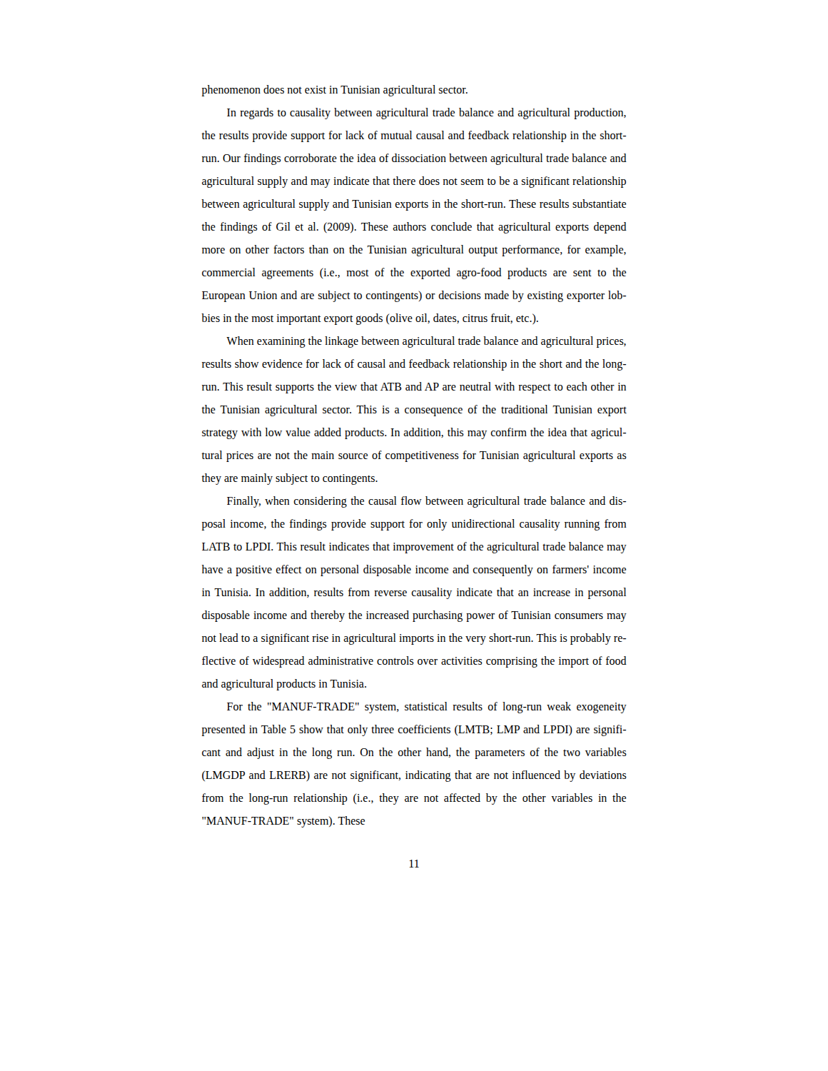phenomenon does not exist in Tunisian agricultural sector.
In regards to causality between agricultural trade balance and agricultural production, the results provide support for lack of mutual causal and feedback relationship in the short-run. Our findings corroborate the idea of dissociation between agricultural trade balance and agricultural supply and may indicate that there does not seem to be a significant relationship between agricultural supply and Tunisian exports in the short-run. These results substantiate the findings of Gil et al. (2009). These authors conclude that agricultural exports depend more on other factors than on the Tunisian agricultural output performance, for example, commercial agreements (i.e., most of the exported agro-food products are sent to the European Union and are subject to contingents) or decisions made by existing exporter lobbies in the most important export goods (olive oil, dates, citrus fruit, etc.).
When examining the linkage between agricultural trade balance and agricultural prices, results show evidence for lack of causal and feedback relationship in the short and the long-run. This result supports the view that ATB and AP are neutral with respect to each other in the Tunisian agricultural sector. This is a consequence of the traditional Tunisian export strategy with low value added products. In addition, this may confirm the idea that agricultural prices are not the main source of competitiveness for Tunisian agricultural exports as they are mainly subject to contingents.
Finally, when considering the causal flow between agricultural trade balance and disposal income, the findings provide support for only unidirectional causality running from LATB to LPDI. This result indicates that improvement of the agricultural trade balance may have a positive effect on personal disposable income and consequently on farmers' income in Tunisia. In addition, results from reverse causality indicate that an increase in personal disposable income and thereby the increased purchasing power of Tunisian consumers may not lead to a significant rise in agricultural imports in the very short-run. This is probably reflective of widespread administrative controls over activities comprising the import of food and agricultural products in Tunisia.
For the "MANUF-TRADE" system, statistical results of long-run weak exogeneity presented in Table 5 show that only three coefficients (LMTB; LMP and LPDI) are significant and adjust in the long run. On the other hand, the parameters of the two variables (LMGDP and LRERB) are not significant, indicating that are not influenced by deviations from the long-run relationship (i.e., they are not affected by the other variables in the "MANUF-TRADE" system). These
11